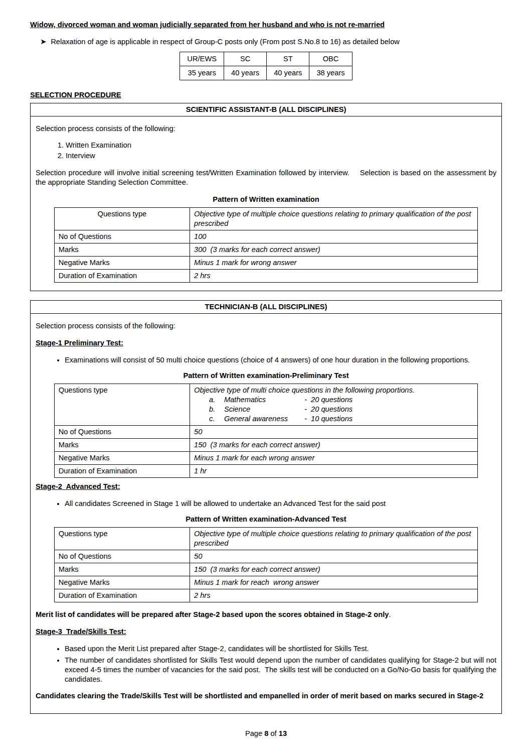Widow, divorced woman and woman judicially separated from her husband and who is not re-married
➤ Relaxation of age is applicable in respect of Group-C posts only (From post S.No.8 to 16) as detailed below
| UR/EWS | SC | ST | OBC |
| 35 years | 40 years | 40 years | 38 years |
SELECTION PROCEDURE
SCIENTIFIC ASSISTANT-B (ALL DISCIPLINES)
Selection process consists of the following:
Written Examination
Interview
Selection procedure will involve initial screening test/Written Examination followed by interview. Selection is based on the assessment by the appropriate Standing Selection Committee.
Pattern of Written examination
| Questions type | Objective type of multiple choice questions relating to primary qualification of the post prescribed |
| No of Questions | 100 |
| Marks | 300 (3 marks for each correct answer) |
| Negative Marks | Minus 1 mark for wrong answer |
| Duration of Examination | 2 hrs |
TECHNICIAN-B (ALL DISCIPLINES)
Selection process consists of the following:
Stage-1 Preliminary Test:
Examinations will consist of 50 multi choice questions (choice of 4 answers) of one hour duration in the following proportions.
Pattern of Written examination-Preliminary Test
| Questions type | Objective type of multi choice questions in the following proportions. a. Mathematics - 20 questions b. Science - 20 questions c. General awareness - 10 questions |
| No of Questions | 50 |
| Marks | 150 (3 marks for each correct answer) |
| Negative Marks | Minus 1 mark for each wrong answer |
| Duration of Examination | 1 hr |
Stage-2 Advanced Test:
All candidates Screened in Stage 1 will be allowed to undertake an Advanced Test for the said post
Pattern of Written examination-Advanced Test
| Questions type | Objective type of multiple choice questions relating to primary qualification of the post prescribed |
| No of Questions | 50 |
| Marks | 150 (3 marks for each correct answer) |
| Negative Marks | Minus 1 mark for reach wrong answer |
| Duration of Examination | 2 hrs |
Merit list of candidates will be prepared after Stage-2 based upon the scores obtained in Stage-2 only.
Stage-3 Trade/Skills Test:
Based upon the Merit List prepared after Stage-2, candidates will be shortlisted for Skills Test.
The number of candidates shortlisted for Skills Test would depend upon the number of candidates qualifying for Stage-2 but will not exceed 4-5 times the number of vacancies for the said post. The skills test will be conducted on a Go/No-Go basis for qualifying the candidates.
Candidates clearing the Trade/Skills Test will be shortlisted and empanelled in order of merit based on marks secured in Stage-2
Page 8 of 13